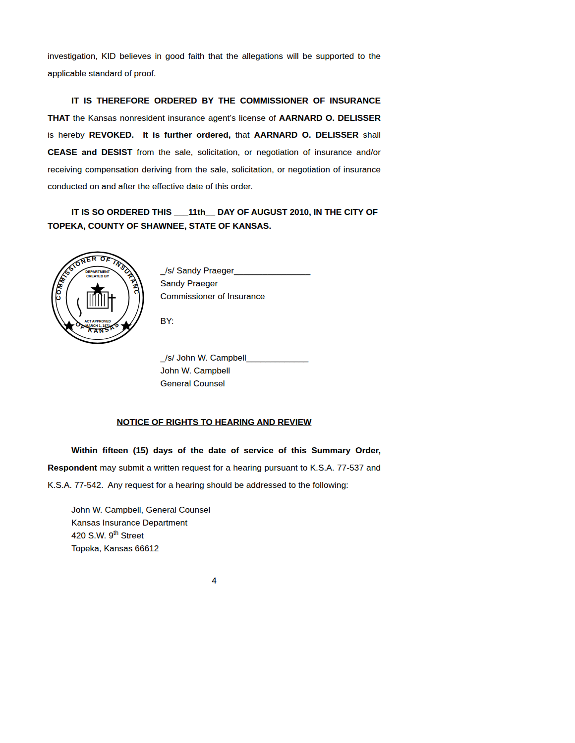investigation, KID believes in good faith that the allegations will be supported to the applicable standard of proof.
IT IS THEREFORE ORDERED BY THE COMMISSIONER OF INSURANCE THAT the Kansas nonresident insurance agent’s license of AARNARD O. DELISSER is hereby REVOKED. It is further ordered, that AARNARD O. DELISSER shall CEASE and DESIST from the sale, solicitation, or negotiation of insurance and/or receiving compensation deriving from the sale, solicitation, or negotiation of insurance conducted on and after the effective date of this order.
IT IS SO ORDERED THIS ___11th__ DAY OF AUGUST 2010, IN THE CITY OF TOPEKA, COUNTY OF SHAWNEE, STATE OF KANSAS.
COMMISSIONER OF INSURANCE OF KANSAS DEPARTMENT CREATED BY ACT APPROVED MARCH 1, 1871
_/s/ Sandy Praeger________________
Sandy Praeger
Commissioner of Insurance
BY:
_/s/ John W. Campbell_____________
John W. Campbell
General Counsel
NOTICE OF RIGHTS TO HEARING AND REVIEW
Within fifteen (15) days of the date of service of this Summary Order, Respondent may submit a written request for a hearing pursuant to K.S.A. 77-537 and K.S.A. 77-542. Any request for a hearing should be addressed to the following:
John W. Campbell, General Counsel
Kansas Insurance Department
420 S.W. 9th Street
Topeka, Kansas 66612
4